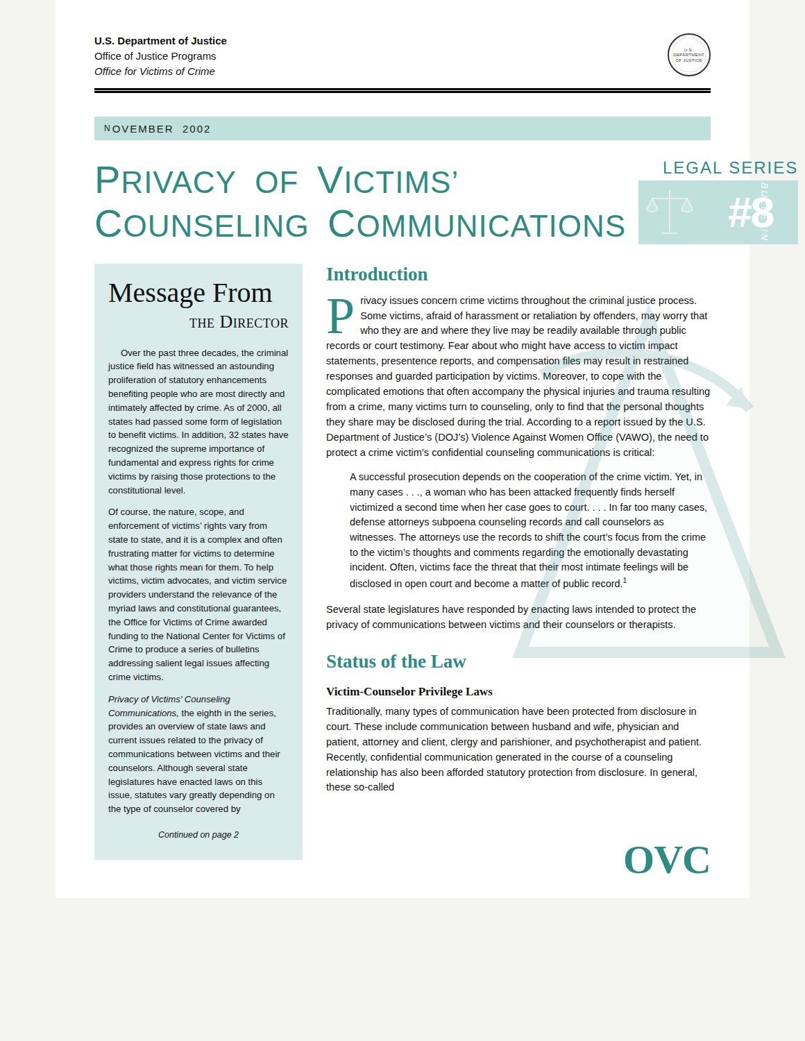U.S. Department of Justice
Office of Justice Programs
Office for Victims of Crime
U.S.
DEPARTMENT
OF JUSTICE
NOVEMBER 2002
PRIVACY OF VICTIMS’
COUNSELING COMMUNICATIONS
LEGAL SERIES
#8
BULLETIN
Message From
the Director
Over the past three decades, the criminal justice field has witnessed an astounding proliferation of statutory enhancements benefiting people who are most directly and intimately affected by crime. As of 2000, all states had passed some form of legislation to benefit victims. In addition, 32 states have recognized the supreme importance of fundamental and express rights for crime victims by raising those protections to the constitutional level.
Of course, the nature, scope, and enforcement of victims’ rights vary from state to state, and it is a complex and often frustrating matter for victims to determine what those rights mean for them. To help victims, victim advocates, and victim service providers understand the relevance of the myriad laws and constitutional guarantees, the Office for Victims of Crime awarded funding to the National Center for Victims of Crime to produce a series of bulletins addressing salient legal issues affecting crime victims.
Privacy of Victims’ Counseling Communications, the eighth in the series, provides an overview of state laws and current issues related to the privacy of communications between victims and their counselors. Although several state legislatures have enacted laws on this issue, statutes vary greatly depending on the type of counselor covered by
Continued on page 2
Introduction
Privacy issues concern crime victims throughout the criminal justice process. Some victims, afraid of harassment or retaliation by offenders, may worry that who they are and where they live may be readily available through public records or court testimony. Fear about who might have access to victim impact statements, presentence reports, and compensation files may result in restrained responses and guarded participation by victims. Moreover, to cope with the complicated emotions that often accompany the physical injuries and trauma resulting from a crime, many victims turn to counseling, only to find that the personal thoughts they share may be disclosed during the trial. According to a report issued by the U.S. Department of Justice’s (DOJ’s) Violence Against Women Office (VAWO), the need to protect a crime victim’s confidential counseling communications is critical:
A successful prosecution depends on the cooperation of the crime victim. Yet, in many cases . . ., a woman who has been attacked frequently finds herself victimized a second time when her case goes to court. . . . In far too many cases, defense attorneys subpoena counseling records and call counselors as witnesses. The attorneys use the records to shift the court’s focus from the crime to the victim’s thoughts and comments regarding the emotionally devastating incident. Often, victims face the threat that their most intimate feelings will be disclosed in open court and become a matter of public record.1
Several state legislatures have responded by enacting laws intended to protect the privacy of communications between victims and their counselors or therapists.
Status of the Law
Victim-Counselor Privilege Laws
Traditionally, many types of communication have been protected from disclosure in court. These include communication between husband and wife, physician and patient, attorney and client, clergy and parishioner, and psychotherapist and patient. Recently, confidential communication generated in the course of a counseling relationship has also been afforded statutory protection from disclosure. In general, these so-called
OVC